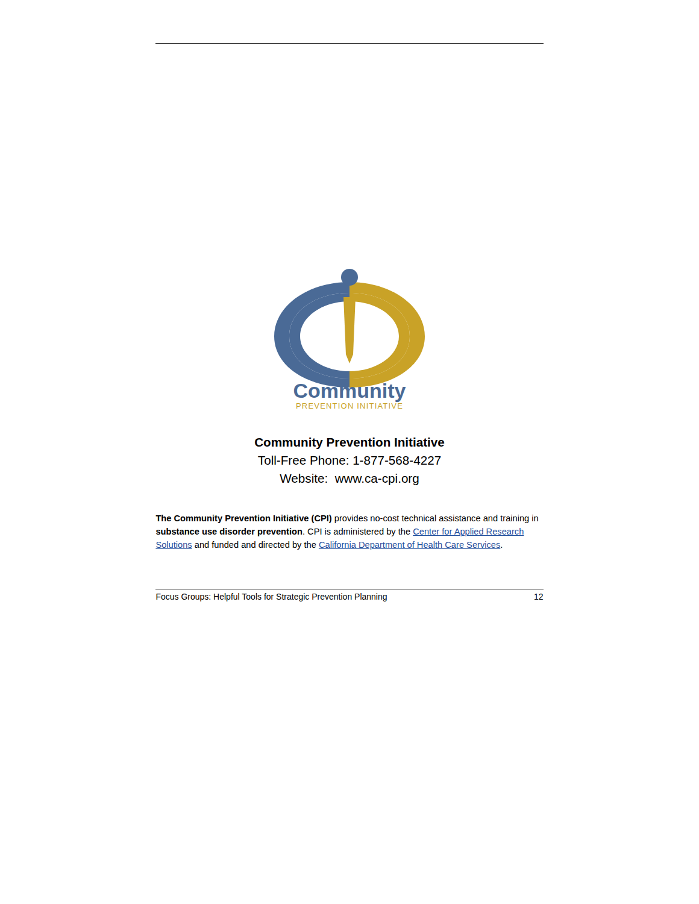Community PREVENTION INITIATIVE
Community Prevention Initiative
Toll-Free Phone: 1-877-568-4227
Website: www.ca-cpi.org
The Community Prevention Initiative (CPI) provides no-cost technical assistance and training in substance use disorder prevention. CPI is administered by the Center for Applied Research Solutions and funded and directed by the California Department of Health Care Services.
Focus Groups: Helpful Tools for Strategic Prevention Planning
12